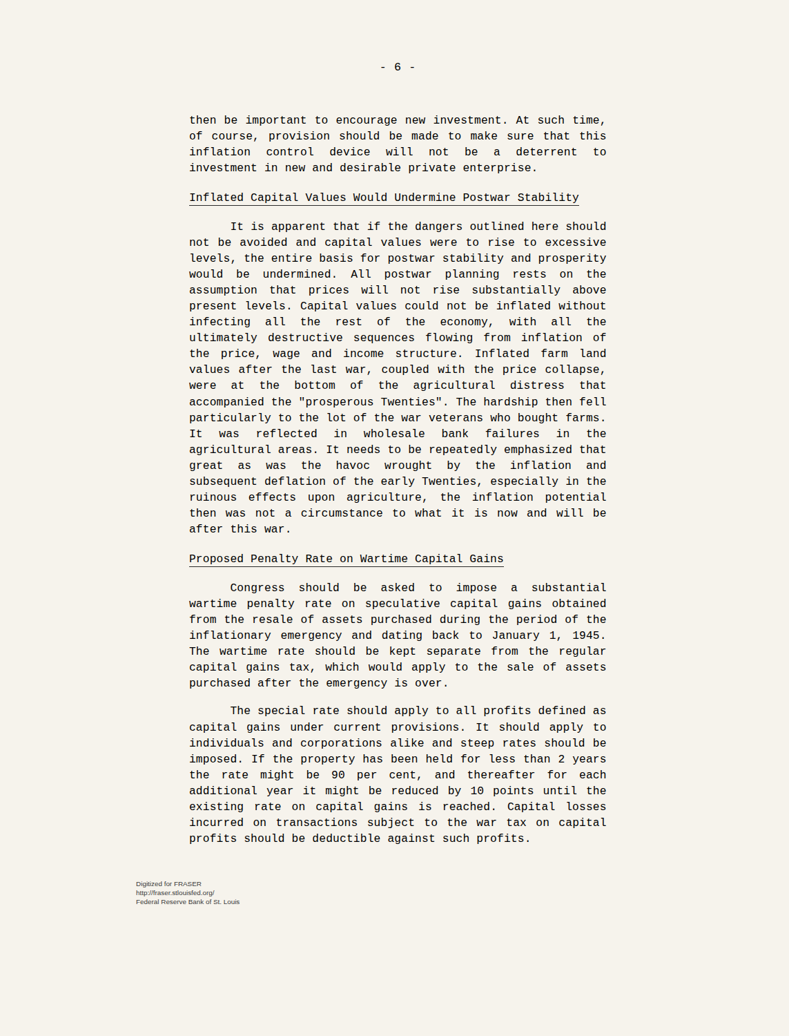- 6 -
then be important to encourage new investment. At such time, of course, provision should be made to make sure that this inflation control device will not be a deterrent to investment in new and desirable private enterprise.
Inflated Capital Values Would Undermine Postwar Stability
It is apparent that if the dangers outlined here should not be avoided and capital values were to rise to excessive levels, the entire basis for postwar stability and prosperity would be undermined. All postwar planning rests on the assumption that prices will not rise substantially above present levels. Capital values could not be inflated without infecting all the rest of the economy, with all the ultimately destructive sequences flowing from inflation of the price, wage and income structure. Inflated farm land values after the last war, coupled with the price collapse, were at the bottom of the agricultural distress that accompanied the "prosperous Twenties". The hardship then fell particularly to the lot of the war veterans who bought farms. It was reflected in wholesale bank failures in the agricultural areas. It needs to be repeatedly emphasized that great as was the havoc wrought by the inflation and subsequent deflation of the early Twenties, especially in the ruinous effects upon agriculture, the inflation potential then was not a circumstance to what it is now and will be after this war.
Proposed Penalty Rate on Wartime Capital Gains
Congress should be asked to impose a substantial wartime penalty rate on speculative capital gains obtained from the resale of assets purchased during the period of the inflationary emergency and dating back to January 1, 1945. The wartime rate should be kept separate from the regular capital gains tax, which would apply to the sale of assets purchased after the emergency is over.
The special rate should apply to all profits defined as capital gains under current provisions. It should apply to individuals and corporations alike and steep rates should be imposed. If the property has been held for less than 2 years the rate might be 90 per cent, and thereafter for each additional year it might be reduced by 10 points until the existing rate on capital gains is reached. Capital losses incurred on transactions subject to the war tax on capital profits should be deductible against such profits.
Digitized for FRASER
http://fraser.stlouisfed.org/
Federal Reserve Bank of St. Louis